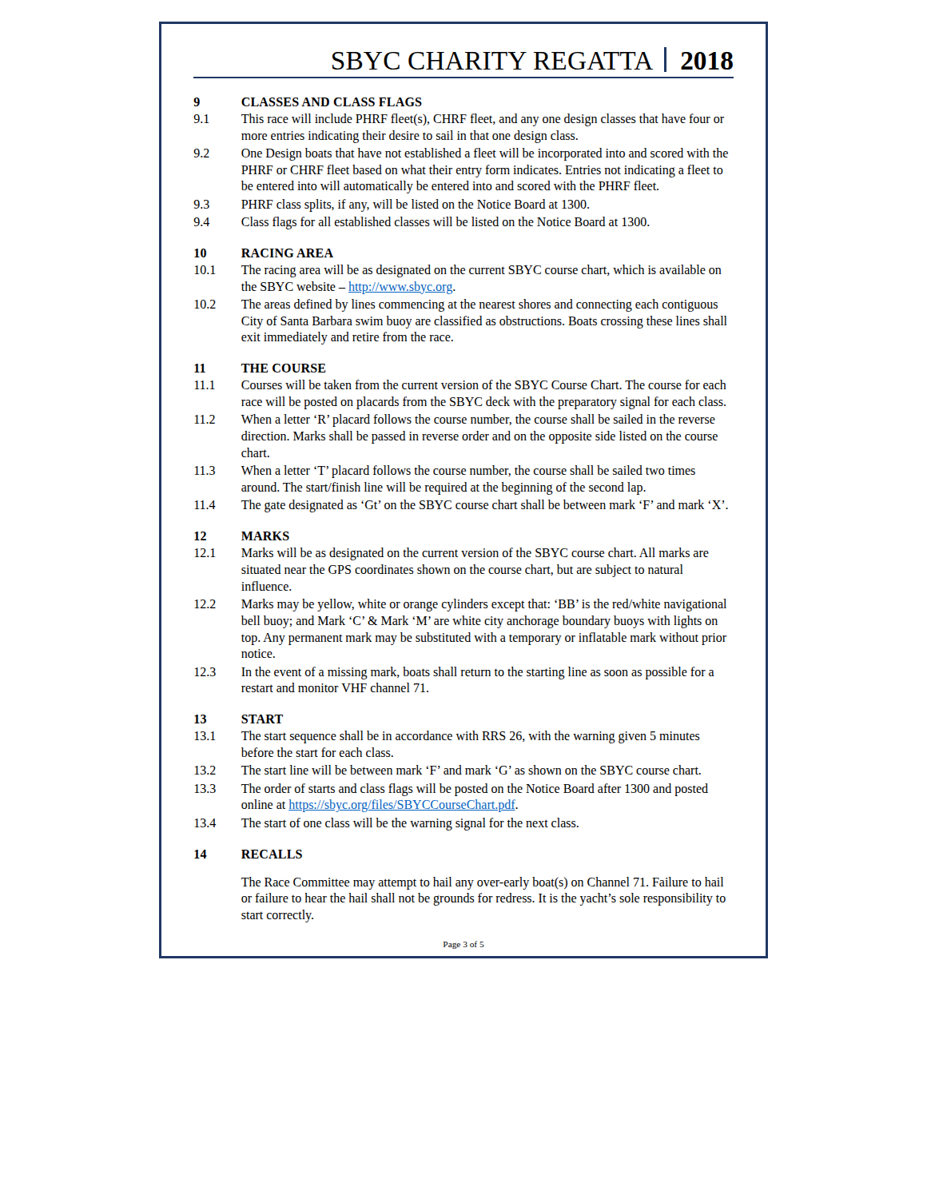SBYC CHARITY REGATTA
2018
9 CLASSES AND CLASS FLAGS
9.1 This race will include PHRF fleet(s), CHRF fleet, and any one design classes that have four or more entries indicating their desire to sail in that one design class.
9.2 One Design boats that have not established a fleet will be incorporated into and scored with the PHRF or CHRF fleet based on what their entry form indicates. Entries not indicating a fleet to be entered into will automatically be entered into and scored with the PHRF fleet.
9.3 PHRF class splits, if any, will be listed on the Notice Board at 1300.
9.4 Class flags for all established classes will be listed on the Notice Board at 1300.
10 RACING AREA
10.1 The racing area will be as designated on the current SBYC course chart, which is available on the SBYC website – http://www.sbyc.org.
10.2 The areas defined by lines commencing at the nearest shores and connecting each contiguous City of Santa Barbara swim buoy are classified as obstructions. Boats crossing these lines shall exit immediately and retire from the race.
11 THE COURSE
11.1 Courses will be taken from the current version of the SBYC Course Chart. The course for each race will be posted on placards from the SBYC deck with the preparatory signal for each class.
11.2 When a letter ‘R’ placard follows the course number, the course shall be sailed in the reverse direction. Marks shall be passed in reverse order and on the opposite side listed on the course chart.
11.3 When a letter ‘T’ placard follows the course number, the course shall be sailed two times around. The start/finish line will be required at the beginning of the second lap.
11.4 The gate designated as ‘Gt’ on the SBYC course chart shall be between mark ‘F’ and mark ‘X’.
12 MARKS
12.1 Marks will be as designated on the current version of the SBYC course chart. All marks are situated near the GPS coordinates shown on the course chart, but are subject to natural influence.
12.2 Marks may be yellow, white or orange cylinders except that: ‘BB’ is the red/white navigational bell buoy; and Mark ‘C’ & Mark ‘M’ are white city anchorage boundary buoys with lights on top. Any permanent mark may be substituted with a temporary or inflatable mark without prior notice.
12.3 In the event of a missing mark, boats shall return to the starting line as soon as possible for a restart and monitor VHF channel 71.
13 START
13.1 The start sequence shall be in accordance with RRS 26, with the warning given 5 minutes before the start for each class.
13.2 The start line will be between mark ‘F’ and mark ‘G’ as shown on the SBYC course chart.
13.3 The order of starts and class flags will be posted on the Notice Board after 1300 and posted online at https://sbyc.org/files/SBYCCourseChart.pdf.
13.4 The start of one class will be the warning signal for the next class.
14 RECALLS
The Race Committee may attempt to hail any over-early boat(s) on Channel 71. Failure to hail or failure to hear the hail shall not be grounds for redress. It is the yacht’s sole responsibility to start correctly.
Page 3 of 5